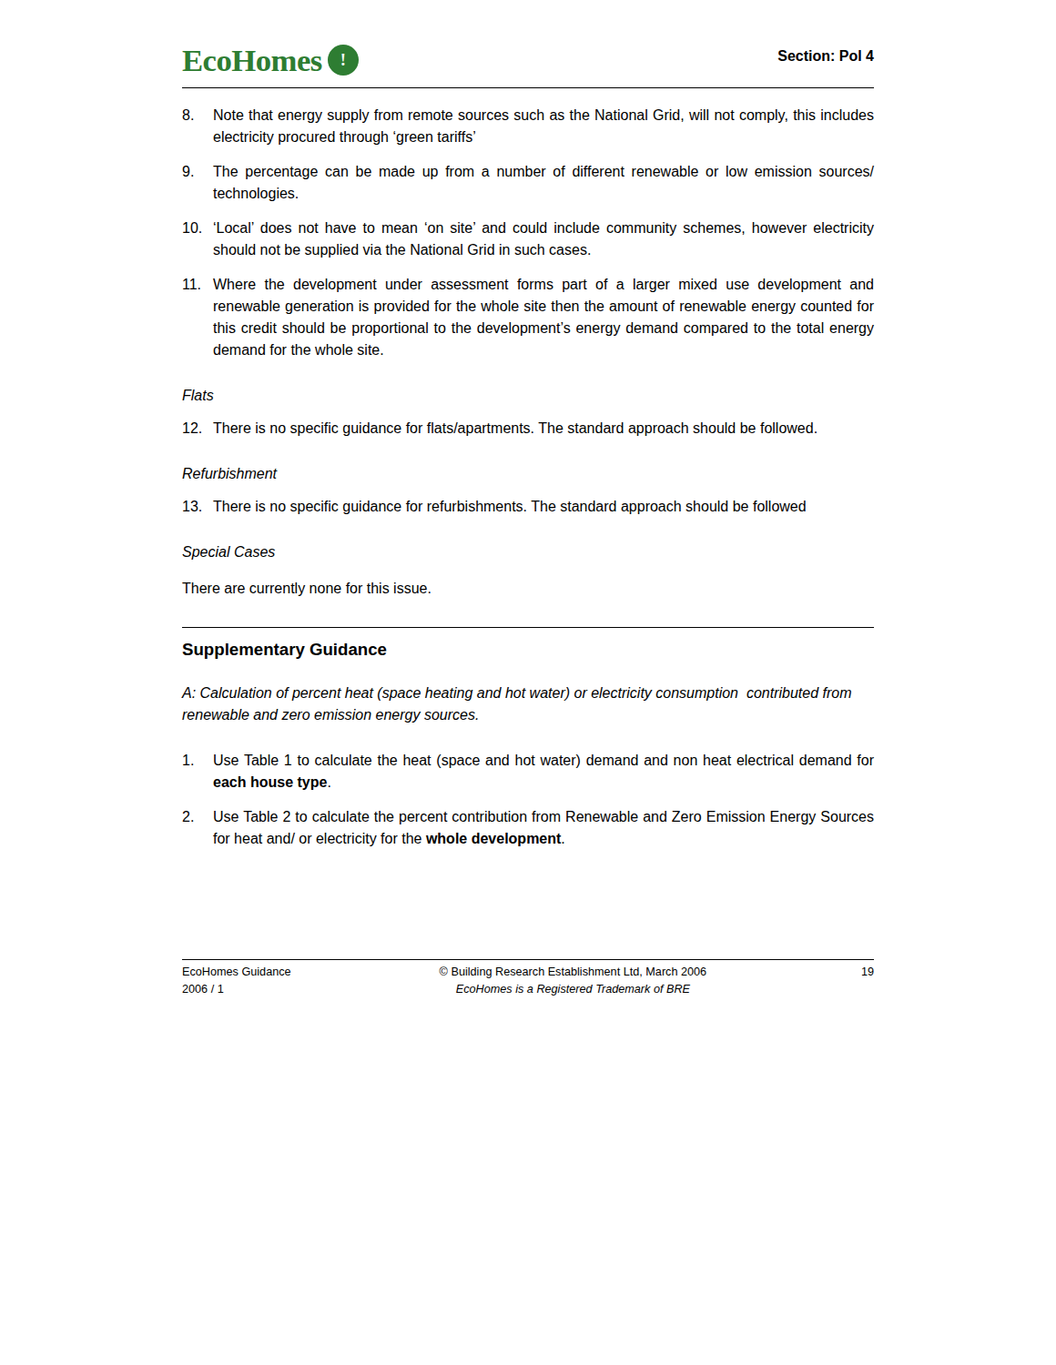EcoHomes !
Section: Pol 4
8. Note that energy supply from remote sources such as the National Grid, will not comply, this includes electricity procured through ‘green tariffs’
9. The percentage can be made up from a number of different renewable or low emission sources/ technologies.
10. ‘Local’ does not have to mean ‘on site’ and could include community schemes, however electricity should not be supplied via the National Grid in such cases.
11. Where the development under assessment forms part of a larger mixed use development and renewable generation is provided for the whole site then the amount of renewable energy counted for this credit should be proportional to the development’s energy demand compared to the total energy demand for the whole site.
Flats
12. There is no specific guidance for flats/apartments. The standard approach should be followed.
Refurbishment
13. There is no specific guidance for refurbishments. The standard approach should be followed
Special Cases
There are currently none for this issue.
Supplementary Guidance
A: Calculation of percent heat (space heating and hot water) or electricity consumption contributed from renewable and zero emission energy sources.
1. Use Table 1 to calculate the heat (space and hot water) demand and non heat electrical demand for each house type.
2. Use Table 2 to calculate the percent contribution from Renewable and Zero Emission Energy Sources for heat and/ or electricity for the whole development.
| EcoHomes Guidance | © Building Research Establishment Ltd, March 2006 | 19 |
| 2006 / 1 | EcoHomes is a Registered Trademark of BRE | |